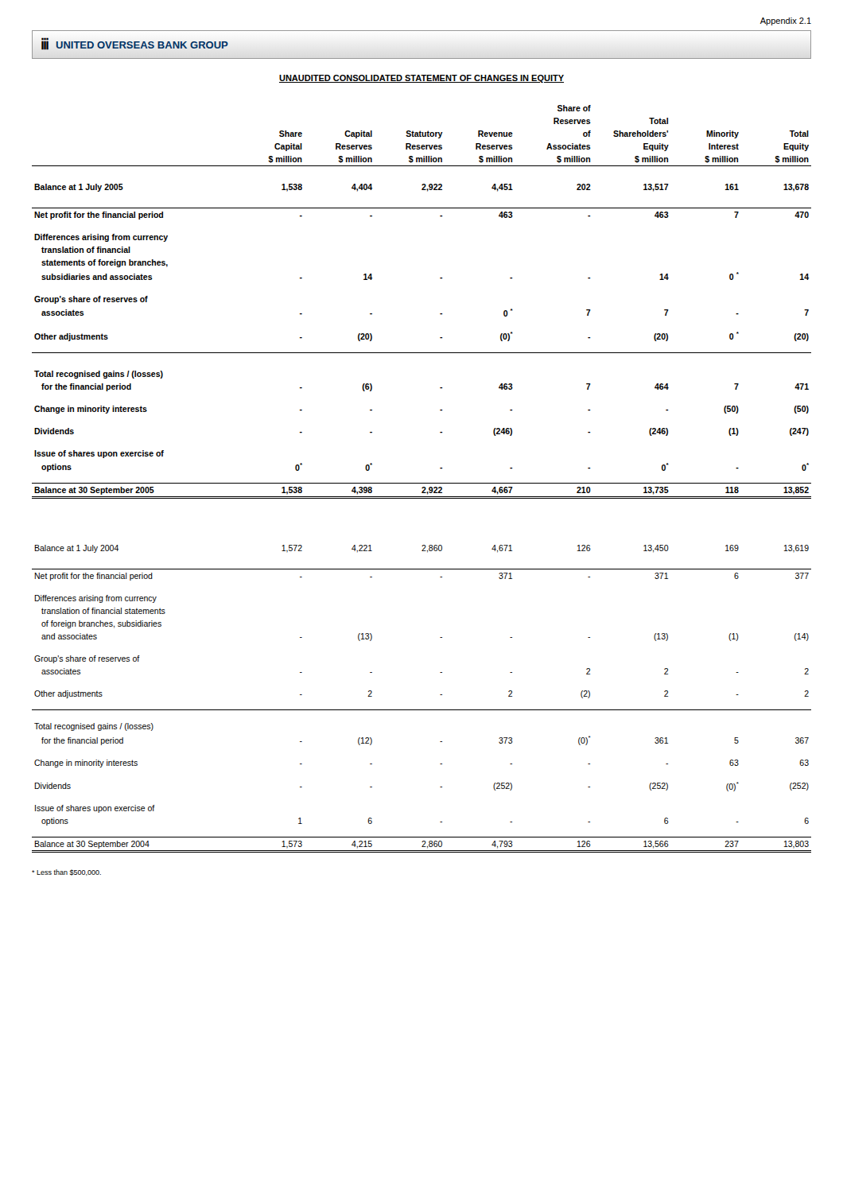Appendix 2.1
ⅰⅰⅰ UNITED OVERSEAS BANK GROUP
UNAUDITED CONSOLIDATED STATEMENT OF CHANGES IN EQUITY
| | | | | | Share of | | | |
| --- | --- | --- | --- | --- | --- | --- | --- | --- |
| | | | | | Reserves | Total | | |
| | Share | Capital | Statutory | Revenue | of | Shareholders' | Minority | Total |
| | Capital | Reserves | Reserves | Reserves | Associates | Equity | Interest | Equity |
| | $ million | $ million | $ million | $ million | $ million | $ million | $ million | $ million |
| Balance at 1 July 2005 | 1,538 | 4,404 | 2,922 | 4,451 | 202 | 13,517 | 161 | 13,678 |
| Net profit for the financial period | - | - | - | 463 | - | 463 | 7 | 470 |
| Differences arising from currency | |
| translation of financial | |
| statements of foreign branches, | |
| subsidiaries and associates | - | 14 | - | - | - | 14 | 0 * | 14 |
| Group's share of reserves of | |
| associates | - | - | - | 0 * | 7 | 7 | - | 7 |
| Other adjustments | - | (20) | - | (0) * | - | (20) | 0 * | (20) |
| Total recognised gains / (losses) | |
| for the financial period | - | (6) | - | 463 | 7 | 464 | 7 | 471 |
| Change in minority interests | - | - | - | - | - | - | (50) | (50) |
| Dividends | - | - | - | (246) | - | (246) | (1) | (247) |
| Issue of shares upon exercise of | |
| options | 0 * | 0 * | - | - | - | 0 * | - | 0 * |
| Balance at 30 September 2005 | 1,538 | 4,398 | 2,922 | 4,667 | 210 | 13,735 | 118 | 13,852 |
| Balance at 1 July 2004 | 1,572 | 4,221 | 2,860 | 4,671 | 126 | 13,450 | 169 | 13,619 |
| Net profit for the financial period | - | - | - | 371 | - | 371 | 6 | 377 |
| Differences arising from currency | |
| translation of financial statements | |
| of foreign branches, subsidiaries | |
| and associates | - | (13) | - | - | - | (13) | (1) | (14) |
| Group's share of reserves of | |
| associates | - | - | - | - | 2 | 2 | - | 2 |
| Other adjustments | - | 2 | - | 2 | (2) | 2 | - | 2 |
| Total recognised gains / (losses) | |
| for the financial period | - | (12) | - | 373 | (0) * | 361 | 5 | 367 |
| Change in minority interests | - | - | - | - | - | - | 63 | 63 |
| Dividends | - | - | - | (252) | - | (252) | (0) * | (252) |
| Issue of shares upon exercise of | |
| options | 1 | 6 | - | - | - | 6 | - | 6 |
| Balance at 30 September 2004 | 1,573 | 4,215 | 2,860 | 4,793 | 126 | 13,566 | 237 | 13,803 |
* Less than $500,000.